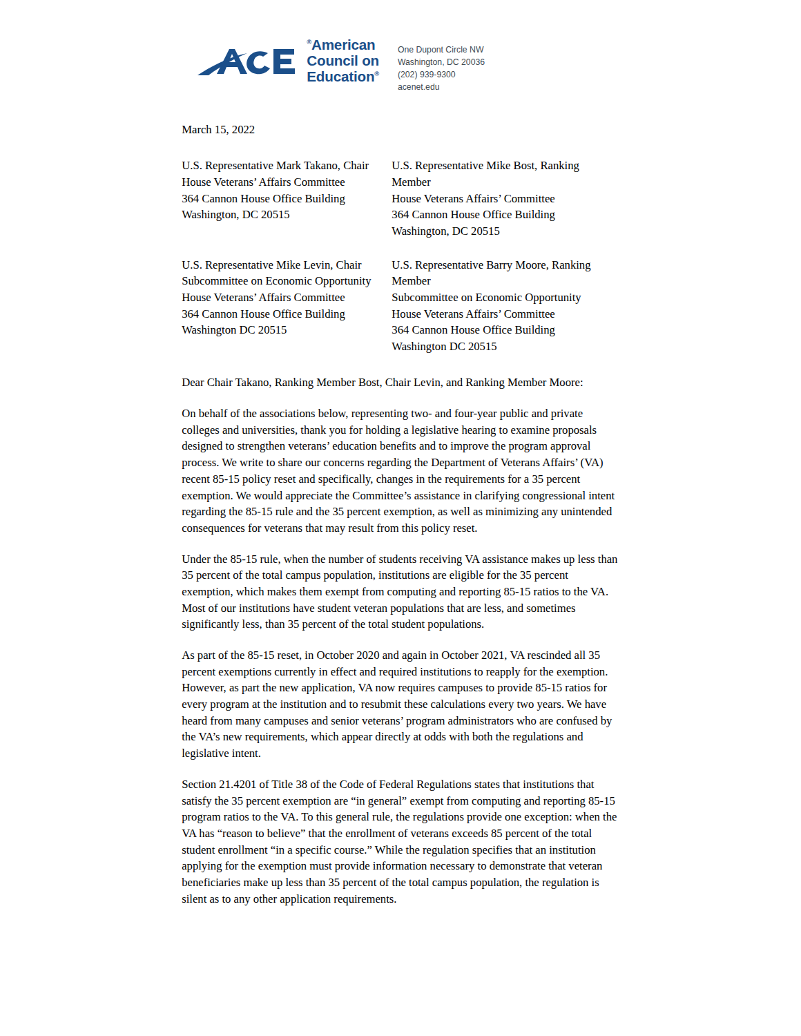®American
Council on
Education®
One Dupont Circle NW
Washington, DC 20036
(202) 939-9300
acenet.edu
March 15, 2022
| U.S. Representative Mark Takano, Chair House Veterans’ Affairs Committee 364 Cannon House Office Building Washington, DC 20515 | U.S. Representative Mike Bost, Ranking Member House Veterans Affairs’ Committee 364 Cannon House Office Building Washington, DC 20515 |
| U.S. Representative Mike Levin, Chair Subcommittee on Economic Opportunity House Veterans’ Affairs Committee 364 Cannon House Office Building Washington DC 20515 | U.S. Representative Barry Moore, Ranking Member Subcommittee on Economic Opportunity House Veterans Affairs’ Committee 364 Cannon House Office Building Washington DC 20515 |
Dear Chair Takano, Ranking Member Bost, Chair Levin, and Ranking Member Moore:
On behalf of the associations below, representing two- and four-year public and private colleges and universities, thank you for holding a legislative hearing to examine proposals designed to strengthen veterans’ education benefits and to improve the program approval process. We write to share our concerns regarding the Department of Veterans Affairs’ (VA) recent 85-15 policy reset and specifically, changes in the requirements for a 35 percent exemption. We would appreciate the Committee’s assistance in clarifying congressional intent regarding the 85-15 rule and the 35 percent exemption, as well as minimizing any unintended consequences for veterans that may result from this policy reset.
Under the 85-15 rule, when the number of students receiving VA assistance makes up less than 35 percent of the total campus population, institutions are eligible for the 35 percent exemption, which makes them exempt from computing and reporting 85-15 ratios to the VA. Most of our institutions have student veteran populations that are less, and sometimes significantly less, than 35 percent of the total student populations.
As part of the 85-15 reset, in October 2020 and again in October 2021, VA rescinded all 35 percent exemptions currently in effect and required institutions to reapply for the exemption. However, as part the new application, VA now requires campuses to provide 85-15 ratios for every program at the institution and to resubmit these calculations every two years. We have heard from many campuses and senior veterans’ program administrators who are confused by the VA’s new requirements, which appear directly at odds with both the regulations and legislative intent.
Section 21.4201 of Title 38 of the Code of Federal Regulations states that institutions that satisfy the 35 percent exemption are “in general” exempt from computing and reporting 85-15 program ratios to the VA. To this general rule, the regulations provide one exception: when the VA has “reason to believe” that the enrollment of veterans exceeds 85 percent of the total student enrollment “in a specific course.” While the regulation specifies that an institution applying for the exemption must provide information necessary to demonstrate that veteran beneficiaries make up less than 35 percent of the total campus population, the regulation is silent as to any other application requirements.